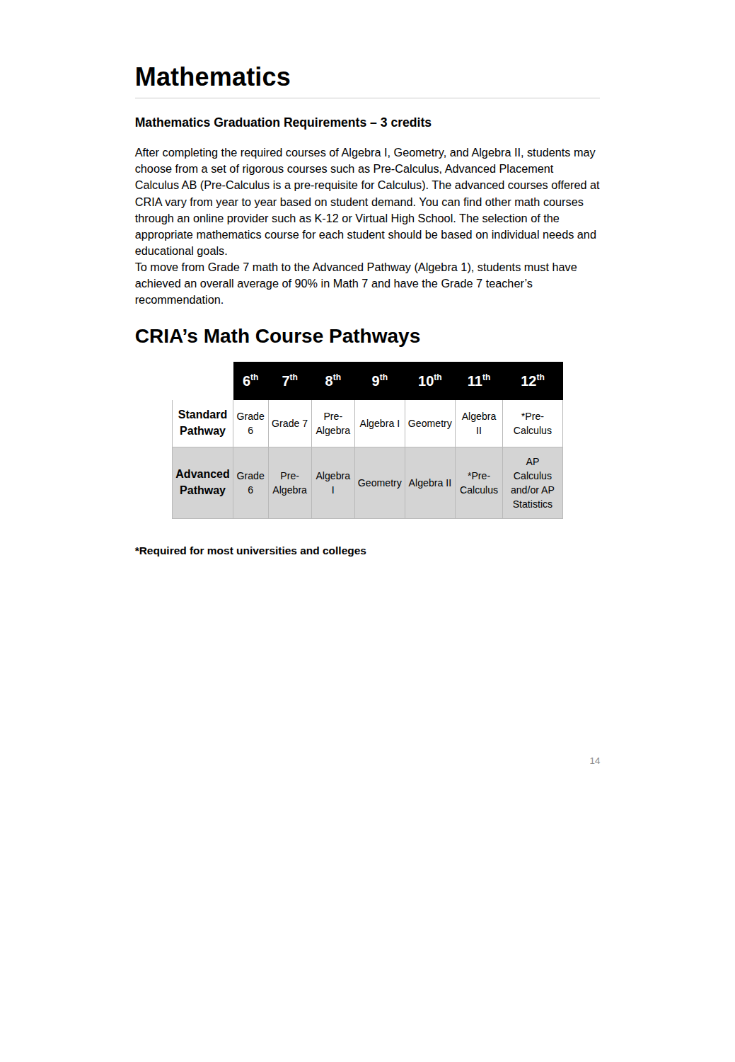Mathematics
Mathematics Graduation Requirements – 3 credits
After completing the required courses of Algebra I, Geometry, and Algebra II, students may choose from a set of rigorous courses such as Pre-Calculus, Advanced Placement Calculus AB (Pre-Calculus is a pre-requisite for Calculus). The advanced courses offered at CRIA vary from year to year based on student demand. You can find other math courses through an online provider such as K-12 or Virtual High School. The selection of the appropriate mathematics course for each student should be based on individual needs and educational goals.
To move from Grade 7 math to the Advanced Pathway (Algebra 1), students must have achieved an overall average of 90% in Math 7 and have the Grade 7 teacher’s recommendation.
CRIA’s Math Course Pathways
| | 6 th | 7 th | 8 th | 9 th | 10 th | 11 th | 12 th |
| --- | --- | --- | --- | --- | --- | --- | --- |
| Standard Pathway | Grade 6 | Grade 7 | Pre-Algebra | Algebra I | Geometry | Algebra II | *Pre-Calculus |
| Advanced Pathway | Grade 6 | Pre-Algebra | Algebra I | Geometry | Algebra II | *Pre-Calculus | AP Calculus and/or AP Statistics |
*Required for most universities and colleges
14